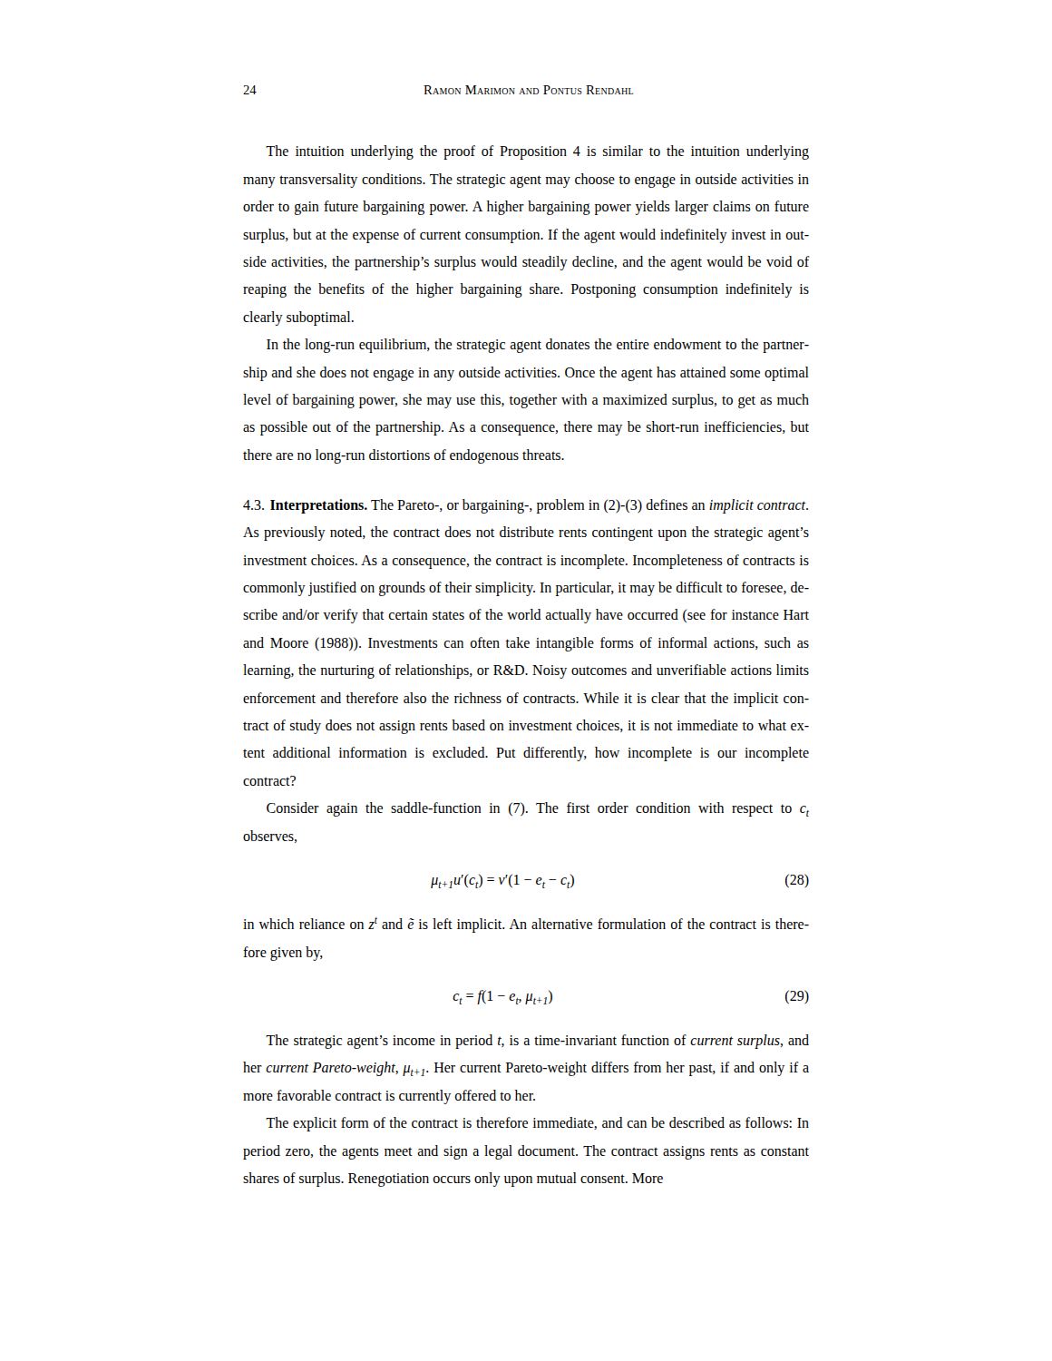24 Ramon Marimon and Pontus Rendahl
The intuition underlying the proof of Proposition 4 is similar to the intuition underlying many transversality conditions. The strategic agent may choose to engage in outside activities in order to gain future bargaining power. A higher bargaining power yields larger claims on future surplus, but at the expense of current consumption. If the agent would indefinitely invest in outside activities, the partnership’s surplus would steadily decline, and the agent would be void of reaping the benefits of the higher bargaining share. Postponing consumption indefinitely is clearly suboptimal.
In the long-run equilibrium, the strategic agent donates the entire endowment to the partnership and she does not engage in any outside activities. Once the agent has attained some optimal level of bargaining power, she may use this, together with a maximized surplus, to get as much as possible out of the partnership. As a consequence, there may be short-run inefficiencies, but there are no long-run distortions of endogenous threats.
4.3. Interpretations. The Pareto-, or bargaining-, problem in (2)-(3) defines an implicit contract. As previously noted, the contract does not distribute rents contingent upon the strategic agent’s investment choices. As a consequence, the contract is incomplete. Incompleteness of contracts is commonly justified on grounds of their simplicity. In particular, it may be difficult to foresee, describe and/or verify that certain states of the world actually have occurred (see for instance Hart and Moore (1988)). Investments can often take intangible forms of informal actions, such as learning, the nurturing of relationships, or R&D. Noisy outcomes and unverifiable actions limits enforcement and therefore also the richness of contracts. While it is clear that the implicit contract of study does not assign rents based on investment choices, it is not immediate to what extent additional information is excluded. Put differently, how incomplete is our incomplete contract?
Consider again the saddle-function in (7). The first order condition with respect to ct observes,
μt+1u′(ct) = v′(1 − et − ct)
(28)
in which reliance on zt and ẽ is left implicit. An alternative formulation of the contract is therefore given by,
ct = f(1 − et, μt+1)
(29)
The strategic agent’s income in period t, is a time-invariant function of current surplus, and her current Pareto-weight, μt+1. Her current Pareto-weight differs from her past, if and only if a more favorable contract is currently offered to her.
The explicit form of the contract is therefore immediate, and can be described as follows: In period zero, the agents meet and sign a legal document. The contract assigns rents as constant shares of surplus. Renegotiation occurs only upon mutual consent. More